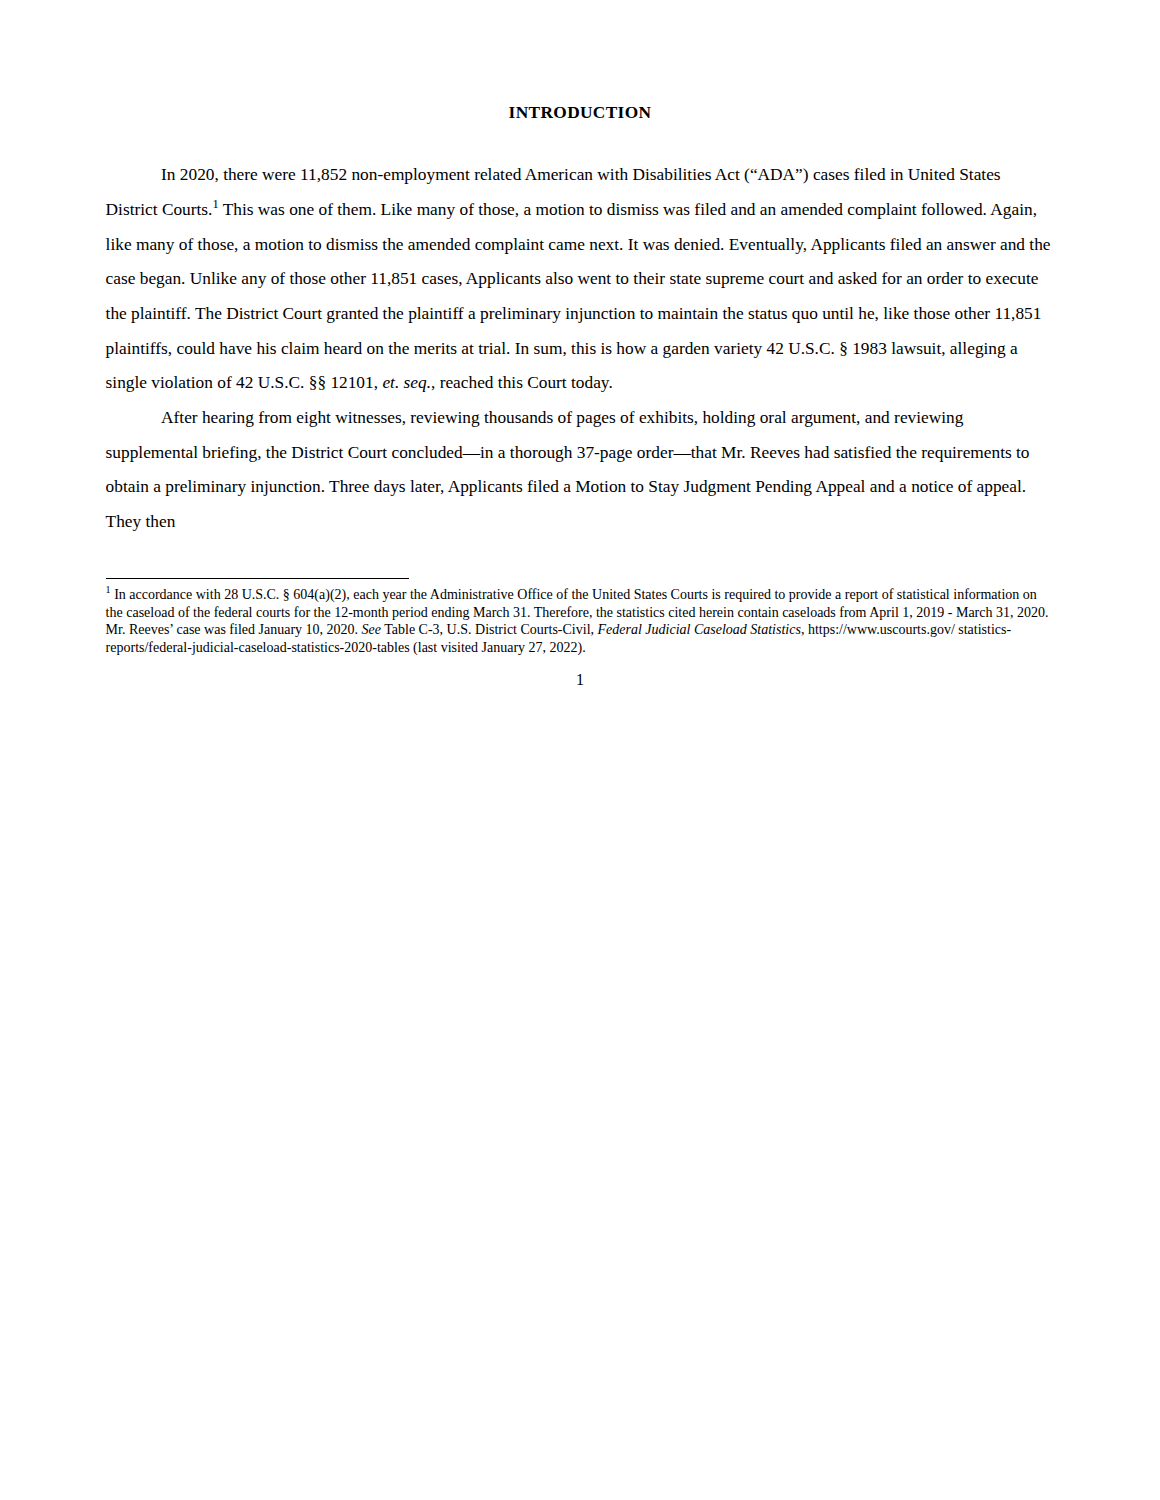INTRODUCTION
In 2020, there were 11,852 non-employment related American with Disabilities Act (“ADA”) cases filed in United States District Courts.1 This was one of them. Like many of those, a motion to dismiss was filed and an amended complaint followed. Again, like many of those, a motion to dismiss the amended complaint came next. It was denied. Eventually, Applicants filed an answer and the case began. Unlike any of those other 11,851 cases, Applicants also went to their state supreme court and asked for an order to execute the plaintiff. The District Court granted the plaintiff a preliminary injunction to maintain the status quo until he, like those other 11,851 plaintiffs, could have his claim heard on the merits at trial. In sum, this is how a garden variety 42 U.S.C. § 1983 lawsuit, alleging a single violation of 42 U.S.C. §§ 12101, et. seq., reached this Court today.
After hearing from eight witnesses, reviewing thousands of pages of exhibits, holding oral argument, and reviewing supplemental briefing, the District Court concluded—in a thorough 37-page order—that Mr. Reeves had satisfied the requirements to obtain a preliminary injunction. Three days later, Applicants filed a Motion to Stay Judgment Pending Appeal and a notice of appeal. They then
1 In accordance with 28 U.S.C. § 604(a)(2), each year the Administrative Office of the United States Courts is required to provide a report of statistical information on the caseload of the federal courts for the 12-month period ending March 31. Therefore, the statistics cited herein contain caseloads from April 1, 2019 - March 31, 2020. Mr. Reeves’ case was filed January 10, 2020. See Table C-3, U.S. District Courts-Civil, Federal Judicial Caseload Statistics, https://www.uscourts.gov/ statistics-reports/federal-judicial-caseload-statistics-2020-tables (last visited January 27, 2022).
1